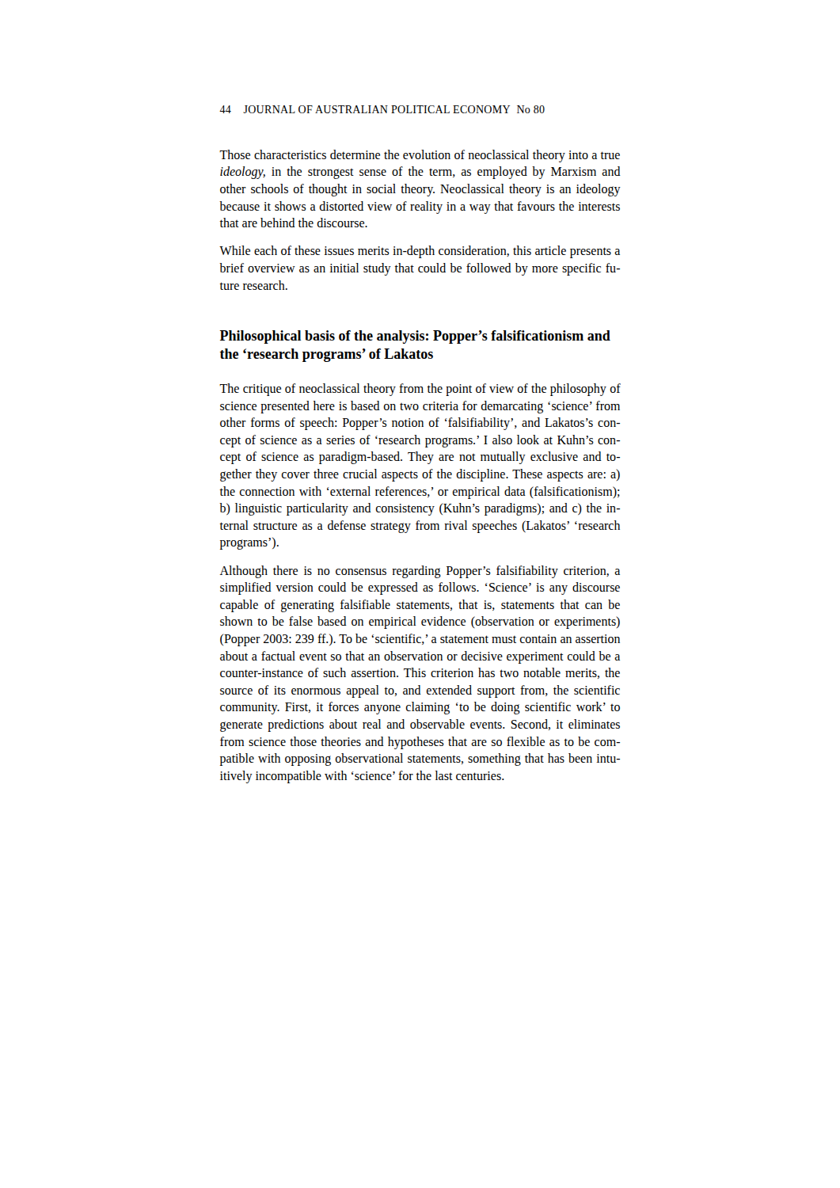44 JOURNAL OF AUSTRALIAN POLITICAL ECONOMY No 80
Those characteristics determine the evolution of neoclassical theory into a true ideology, in the strongest sense of the term, as employed by Marxism and other schools of thought in social theory. Neoclassical theory is an ideology because it shows a distorted view of reality in a way that favours the interests that are behind the discourse.
While each of these issues merits in-depth consideration, this article presents a brief overview as an initial study that could be followed by more specific future research.
Philosophical basis of the analysis: Popper’s falsificationism and the ‘research programs’ of Lakatos
The critique of neoclassical theory from the point of view of the philosophy of science presented here is based on two criteria for demarcating ‘science’ from other forms of speech: Popper’s notion of ‘falsifiability’, and Lakatos’s concept of science as a series of ‘research programs.’ I also look at Kuhn’s concept of science as paradigm-based. They are not mutually exclusive and together they cover three crucial aspects of the discipline. These aspects are: a) the connection with ‘external references,’ or empirical data (falsificationism); b) linguistic particularity and consistency (Kuhn’s paradigms); and c) the internal structure as a defense strategy from rival speeches (Lakatos’ ‘research programs’).
Although there is no consensus regarding Popper’s falsifiability criterion, a simplified version could be expressed as follows. ‘Science’ is any discourse capable of generating falsifiable statements, that is, statements that can be shown to be false based on empirical evidence (observation or experiments) (Popper 2003: 239 ff.). To be ‘scientific,’ a statement must contain an assertion about a factual event so that an observation or decisive experiment could be a counter-instance of such assertion. This criterion has two notable merits, the source of its enormous appeal to, and extended support from, the scientific community. First, it forces anyone claiming ‘to be doing scientific work’ to generate predictions about real and observable events. Second, it eliminates from science those theories and hypotheses that are so flexible as to be compatible with opposing observational statements, something that has been intuitively incompatible with ‘science’ for the last centuries.